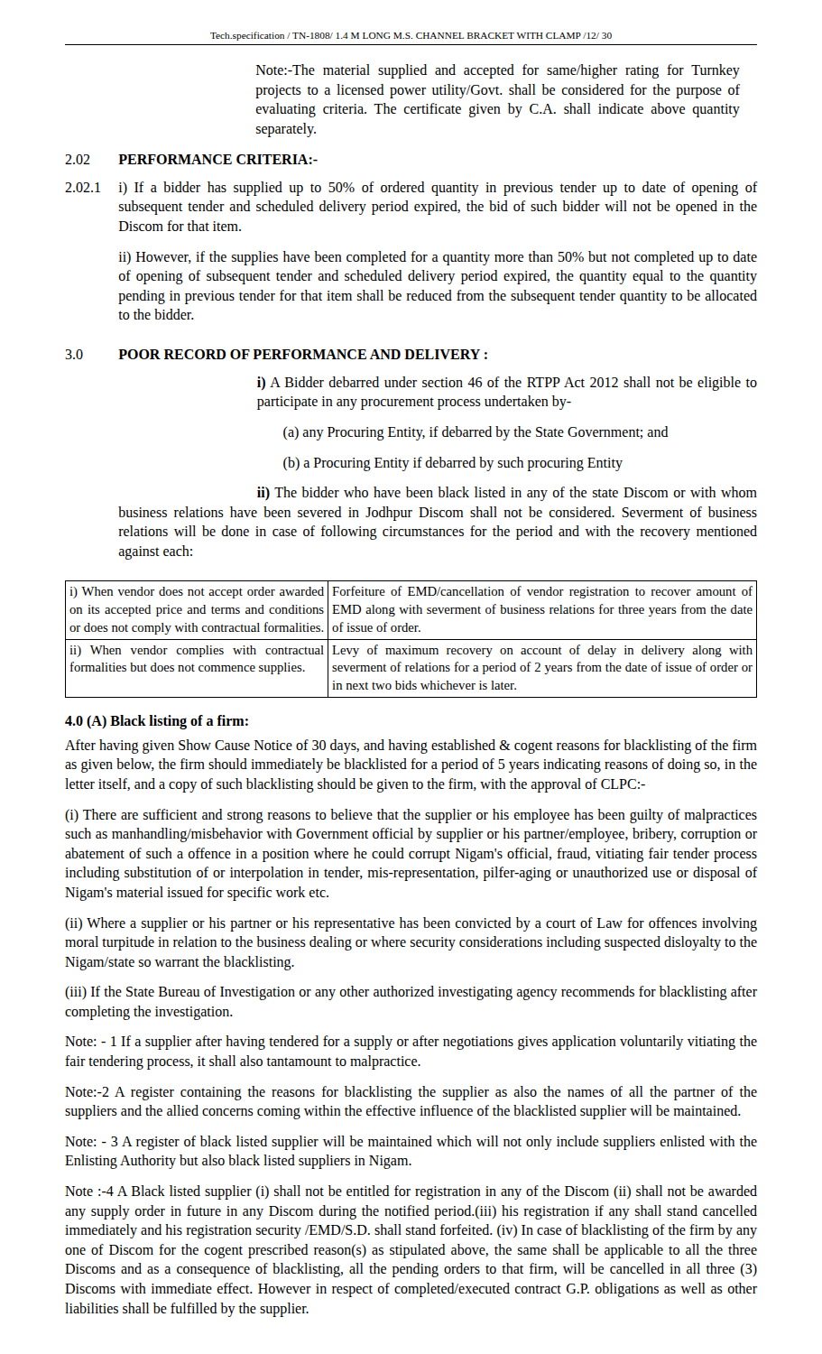Tech.specification / TN-1808/ 1.4 M LONG M.S. CHANNEL BRACKET WITH CLAMP /12/ 30
Note:-The material supplied and accepted for same/higher rating for Turnkey projects to a licensed power utility/Govt. shall be considered for the purpose of evaluating criteria. The certificate given by C.A. shall indicate above quantity separately.
2.02
PERFORMANCE CRITERIA:-
2.02.1
i) If a bidder has supplied up to 50% of ordered quantity in previous tender up to date of opening of subsequent tender and scheduled delivery period expired, the bid of such bidder will not be opened in the Discom for that item.
ii) However, if the supplies have been completed for a quantity more than 50% but not completed up to date of opening of subsequent tender and scheduled delivery period expired, the quantity equal to the quantity pending in previous tender for that item shall be reduced from the subsequent tender quantity to be allocated to the bidder.
3.0
POOR RECORD OF PERFORMANCE AND DELIVERY :
i) A Bidder debarred under section 46 of the RTPP Act 2012 shall not be eligible to participate in any procurement process undertaken by-
(a) any Procuring Entity, if debarred by the State Government; and
(b) a Procuring Entity if debarred by such procuring Entity
ii) The bidder who have been black listed in any of the state Discom or with whom business relations have been severed in Jodhpur Discom shall not be considered. Severment of business relations will be done in case of following circumstances for the period and with the recovery mentioned against each:
| i) When vendor does not accept order awarded on its accepted price and terms and conditions or does not comply with contractual formalities. | Forfeiture of EMD/cancellation of vendor registration to recover amount of EMD along with severment of business relations for three years from the date of issue of order. |
| ii) When vendor complies with contractual formalities but does not commence supplies. | Levy of maximum recovery on account of delay in delivery along with severment of relations for a period of 2 years from the date of issue of order or in next two bids whichever is later. |
4.0 (A) Black listing of a firm:
After having given Show Cause Notice of 30 days, and having established & cogent reasons for blacklisting of the firm as given below, the firm should immediately be blacklisted for a period of 5 years indicating reasons of doing so, in the letter itself, and a copy of such blacklisting should be given to the firm, with the approval of CLPC:-
(i) There are sufficient and strong reasons to believe that the supplier or his employee has been guilty of malpractices such as manhandling/misbehavior with Government official by supplier or his partner/employee, bribery, corruption or abatement of such a offence in a position where he could corrupt Nigam's official, fraud, vitiating fair tender process including substitution of or interpolation in tender, mis-representation, pilfer-aging or unauthorized use or disposal of Nigam's material issued for specific work etc.
(ii) Where a supplier or his partner or his representative has been convicted by a court of Law for offences involving moral turpitude in relation to the business dealing or where security considerations including suspected disloyalty to the Nigam/state so warrant the blacklisting.
(iii) If the State Bureau of Investigation or any other authorized investigating agency recommends for blacklisting after completing the investigation.
Note: - 1 If a supplier after having tendered for a supply or after negotiations gives application voluntarily vitiating the fair tendering process, it shall also tantamount to malpractice.
Note:-2 A register containing the reasons for blacklisting the supplier as also the names of all the partner of the suppliers and the allied concerns coming within the effective influence of the blacklisted supplier will be maintained.
Note: - 3 A register of black listed supplier will be maintained which will not only include suppliers enlisted with the Enlisting Authority but also black listed suppliers in Nigam.
Note :-4 A Black listed supplier (i) shall not be entitled for registration in any of the Discom (ii) shall not be awarded any supply order in future in any Discom during the notified period.(iii) his registration if any shall stand cancelled immediately and his registration security /EMD/S.D. shall stand forfeited. (iv) In case of blacklisting of the firm by any one of Discom for the cogent prescribed reason(s) as stipulated above, the same shall be applicable to all the three Discoms and as a consequence of blacklisting, all the pending orders to that firm, will be cancelled in all three (3) Discoms with immediate effect. However in respect of completed/executed contract G.P. obligations as well as other liabilities shall be fulfilled by the supplier.